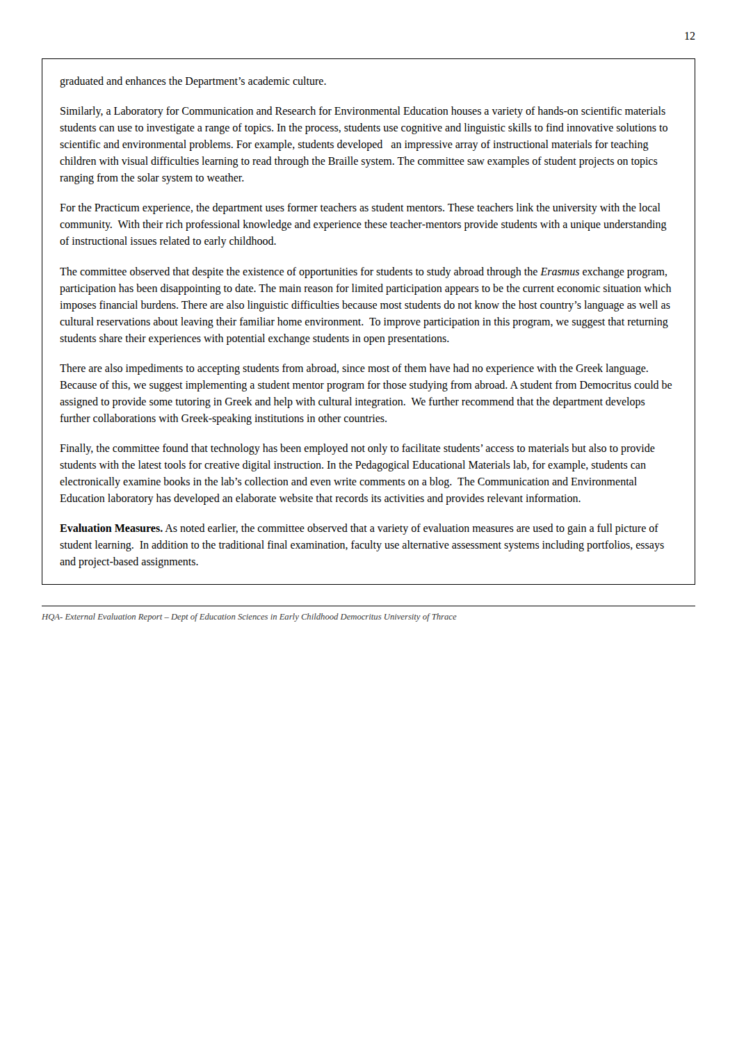12
graduated and enhances the Department’s academic culture.
Similarly, a Laboratory for Communication and Research for Environmental Education houses a variety of hands-on scientific materials students can use to investigate a range of topics. In the process, students use cognitive and linguistic skills to find innovative solutions to scientific and environmental problems. For example, students developed an impressive array of instructional materials for teaching children with visual difficulties learning to read through the Braille system. The committee saw examples of student projects on topics ranging from the solar system to weather.
For the Practicum experience, the department uses former teachers as student mentors. These teachers link the university with the local community. With their rich professional knowledge and experience these teacher-mentors provide students with a unique understanding of instructional issues related to early childhood.
The committee observed that despite the existence of opportunities for students to study abroad through the Erasmus exchange program, participation has been disappointing to date. The main reason for limited participation appears to be the current economic situation which imposes financial burdens. There are also linguistic difficulties because most students do not know the host country’s language as well as cultural reservations about leaving their familiar home environment. To improve participation in this program, we suggest that returning students share their experiences with potential exchange students in open presentations.
There are also impediments to accepting students from abroad, since most of them have had no experience with the Greek language. Because of this, we suggest implementing a student mentor program for those studying from abroad. A student from Democritus could be assigned to provide some tutoring in Greek and help with cultural integration. We further recommend that the department develops further collaborations with Greek-speaking institutions in other countries.
Finally, the committee found that technology has been employed not only to facilitate students’ access to materials but also to provide students with the latest tools for creative digital instruction. In the Pedagogical Educational Materials lab, for example, students can electronically examine books in the lab’s collection and even write comments on a blog. The Communication and Environmental Education laboratory has developed an elaborate website that records its activities and provides relevant information.
Evaluation Measures. As noted earlier, the committee observed that a variety of evaluation measures are used to gain a full picture of student learning. In addition to the traditional final examination, faculty use alternative assessment systems including portfolios, essays and project-based assignments.
HQA- External Evaluation Report – Dept of Education Sciences in Early Childhood Democritus University of Thrace